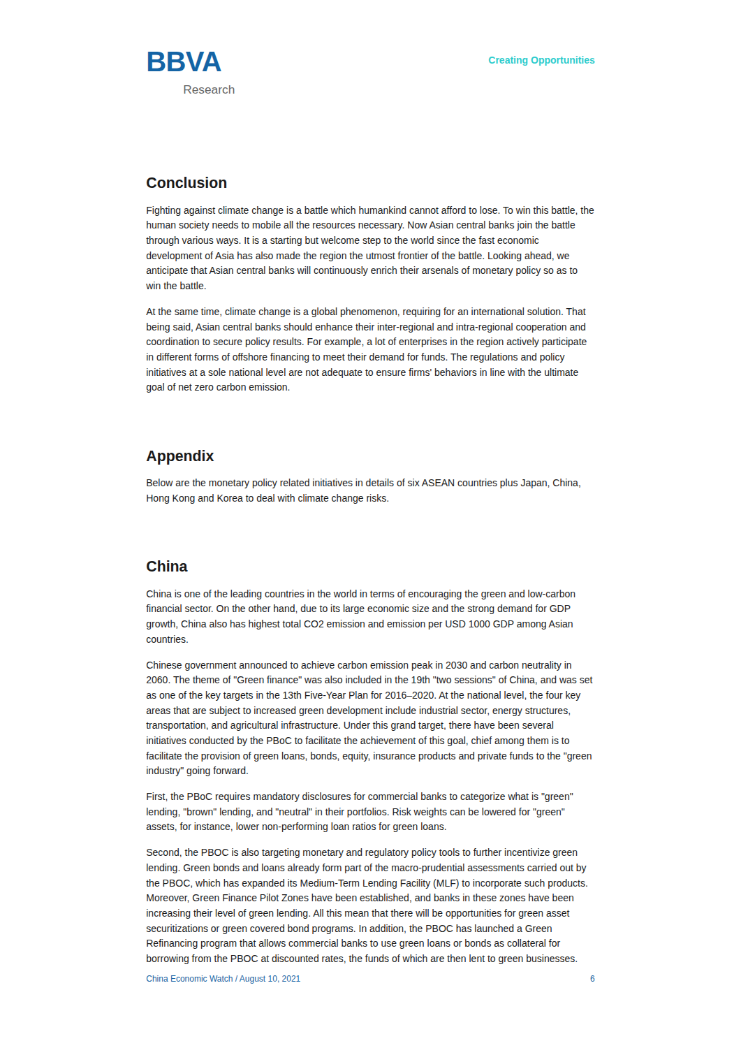BBVA
Research
Creating Opportunities
Conclusion
Fighting against climate change is a battle which humankind cannot afford to lose. To win this battle, the human society needs to mobile all the resources necessary. Now Asian central banks join the battle through various ways. It is a starting but welcome step to the world since the fast economic development of Asia has also made the region the utmost frontier of the battle. Looking ahead, we anticipate that Asian central banks will continuously enrich their arsenals of monetary policy so as to win the battle.
At the same time, climate change is a global phenomenon, requiring for an international solution. That being said, Asian central banks should enhance their inter-regional and intra-regional cooperation and coordination to secure policy results. For example, a lot of enterprises in the region actively participate in different forms of offshore financing to meet their demand for funds. The regulations and policy initiatives at a sole national level are not adequate to ensure firms' behaviors in line with the ultimate goal of net zero carbon emission.
Appendix
Below are the monetary policy related initiatives in details of six ASEAN countries plus Japan, China, Hong Kong and Korea to deal with climate change risks.
China
China is one of the leading countries in the world in terms of encouraging the green and low-carbon financial sector. On the other hand, due to its large economic size and the strong demand for GDP growth, China also has highest total CO2 emission and emission per USD 1000 GDP among Asian countries.
Chinese government announced to achieve carbon emission peak in 2030 and carbon neutrality in 2060. The theme of "Green finance" was also included in the 19th "two sessions" of China, and was set as one of the key targets in the 13th Five-Year Plan for 2016–2020. At the national level, the four key areas that are subject to increased green development include industrial sector, energy structures, transportation, and agricultural infrastructure. Under this grand target, there have been several initiatives conducted by the PBoC to facilitate the achievement of this goal, chief among them is to facilitate the provision of green loans, bonds, equity, insurance products and private funds to the "green industry" going forward.
First, the PBoC requires mandatory disclosures for commercial banks to categorize what is "green" lending, "brown" lending, and "neutral" in their portfolios. Risk weights can be lowered for "green" assets, for instance, lower non-performing loan ratios for green loans.
Second, the PBOC is also targeting monetary and regulatory policy tools to further incentivize green lending. Green bonds and loans already form part of the macro-prudential assessments carried out by the PBOC, which has expanded its Medium-Term Lending Facility (MLF) to incorporate such products. Moreover, Green Finance Pilot Zones have been established, and banks in these zones have been increasing their level of green lending. All this mean that there will be opportunities for green asset securitizations or green covered bond programs. In addition, the PBOC has launched a Green Refinancing program that allows commercial banks to use green loans or bonds as collateral for borrowing from the PBOC at discounted rates, the funds of which are then lent to green businesses.
China Economic Watch / August 10, 2021 6